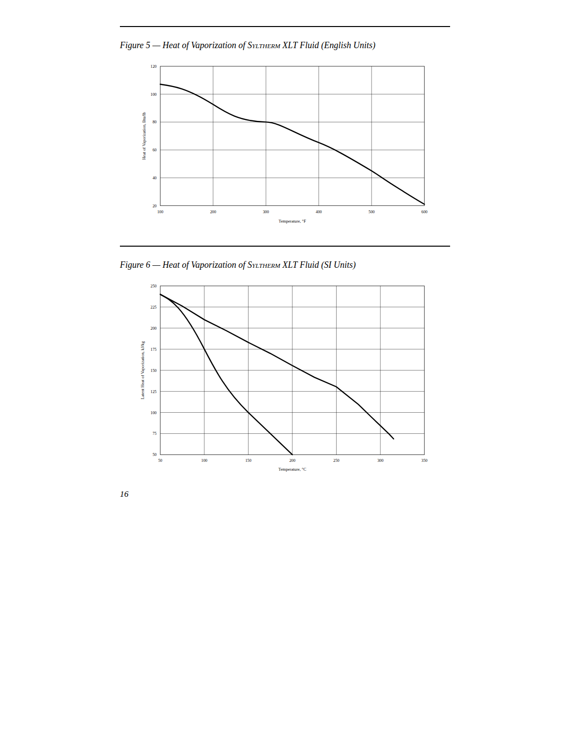Figure 5 — Heat of Vaporization of Syltherm XLT Fluid (English Units)
120 100 80 60 40 20 100 200 300 400 500 600 Temperature, °F Heat of Vaporization, Btu/lb
Figure 6 — Heat of Vaporization of Syltherm XLT Fluid (SI Units)
250 225 200 175 150 125 100 75 50 50 100 150 200 250 300 350 Temperature, °C Latent Heat of Vaporization, kJ/kg
16